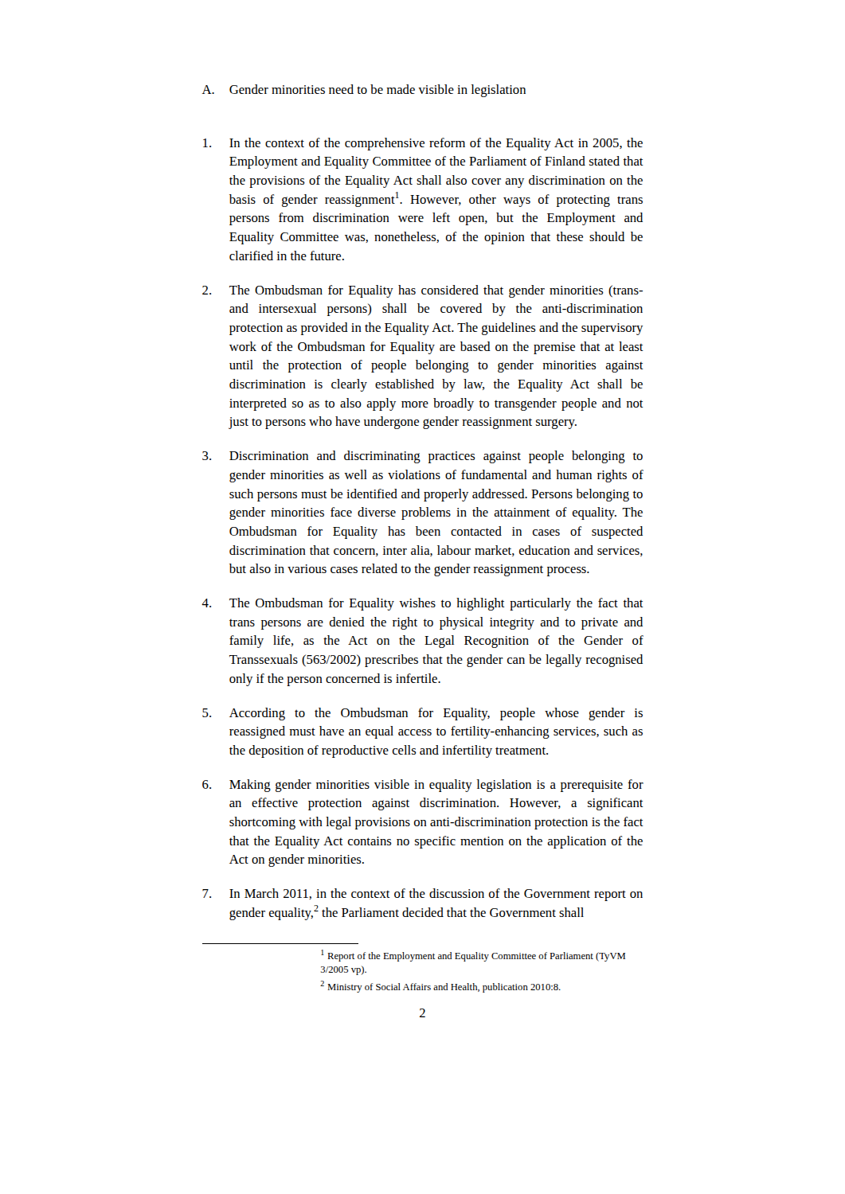A. Gender minorities need to be made visible in legislation
1. In the context of the comprehensive reform of the Equality Act in 2005, the Employment and Equality Committee of the Parliament of Finland stated that the provisions of the Equality Act shall also cover any discrimination on the basis of gender reassignment1. However, other ways of protecting trans persons from discrimination were left open, but the Employment and Equality Committee was, nonetheless, of the opinion that these should be clarified in the future.
2. The Ombudsman for Equality has considered that gender minorities (trans- and intersexual persons) shall be covered by the anti-discrimination protection as provided in the Equality Act. The guidelines and the supervisory work of the Ombudsman for Equality are based on the premise that at least until the protection of people belonging to gender minorities against discrimination is clearly established by law, the Equality Act shall be interpreted so as to also apply more broadly to transgender people and not just to persons who have undergone gender reassignment surgery.
3. Discrimination and discriminating practices against people belonging to gender minorities as well as violations of fundamental and human rights of such persons must be identified and properly addressed. Persons belonging to gender minorities face diverse problems in the attainment of equality. The Ombudsman for Equality has been contacted in cases of suspected discrimination that concern, inter alia, labour market, education and services, but also in various cases related to the gender reassignment process.
4. The Ombudsman for Equality wishes to highlight particularly the fact that trans persons are denied the right to physical integrity and to private and family life, as the Act on the Legal Recognition of the Gender of Transsexuals (563/2002) prescribes that the gender can be legally recognised only if the person concerned is infertile.
5. According to the Ombudsman for Equality, people whose gender is reassigned must have an equal access to fertility-enhancing services, such as the deposition of reproductive cells and infertility treatment.
6. Making gender minorities visible in equality legislation is a prerequisite for an effective protection against discrimination. However, a significant shortcoming with legal provisions on anti-discrimination protection is the fact that the Equality Act contains no specific mention on the application of the Act on gender minorities.
7. In March 2011, in the context of the discussion of the Government report on gender equality,2 the Parliament decided that the Government shall
1 Report of the Employment and Equality Committee of Parliament (TyVM 3/2005 vp).
2 Ministry of Social Affairs and Health, publication 2010:8.
2